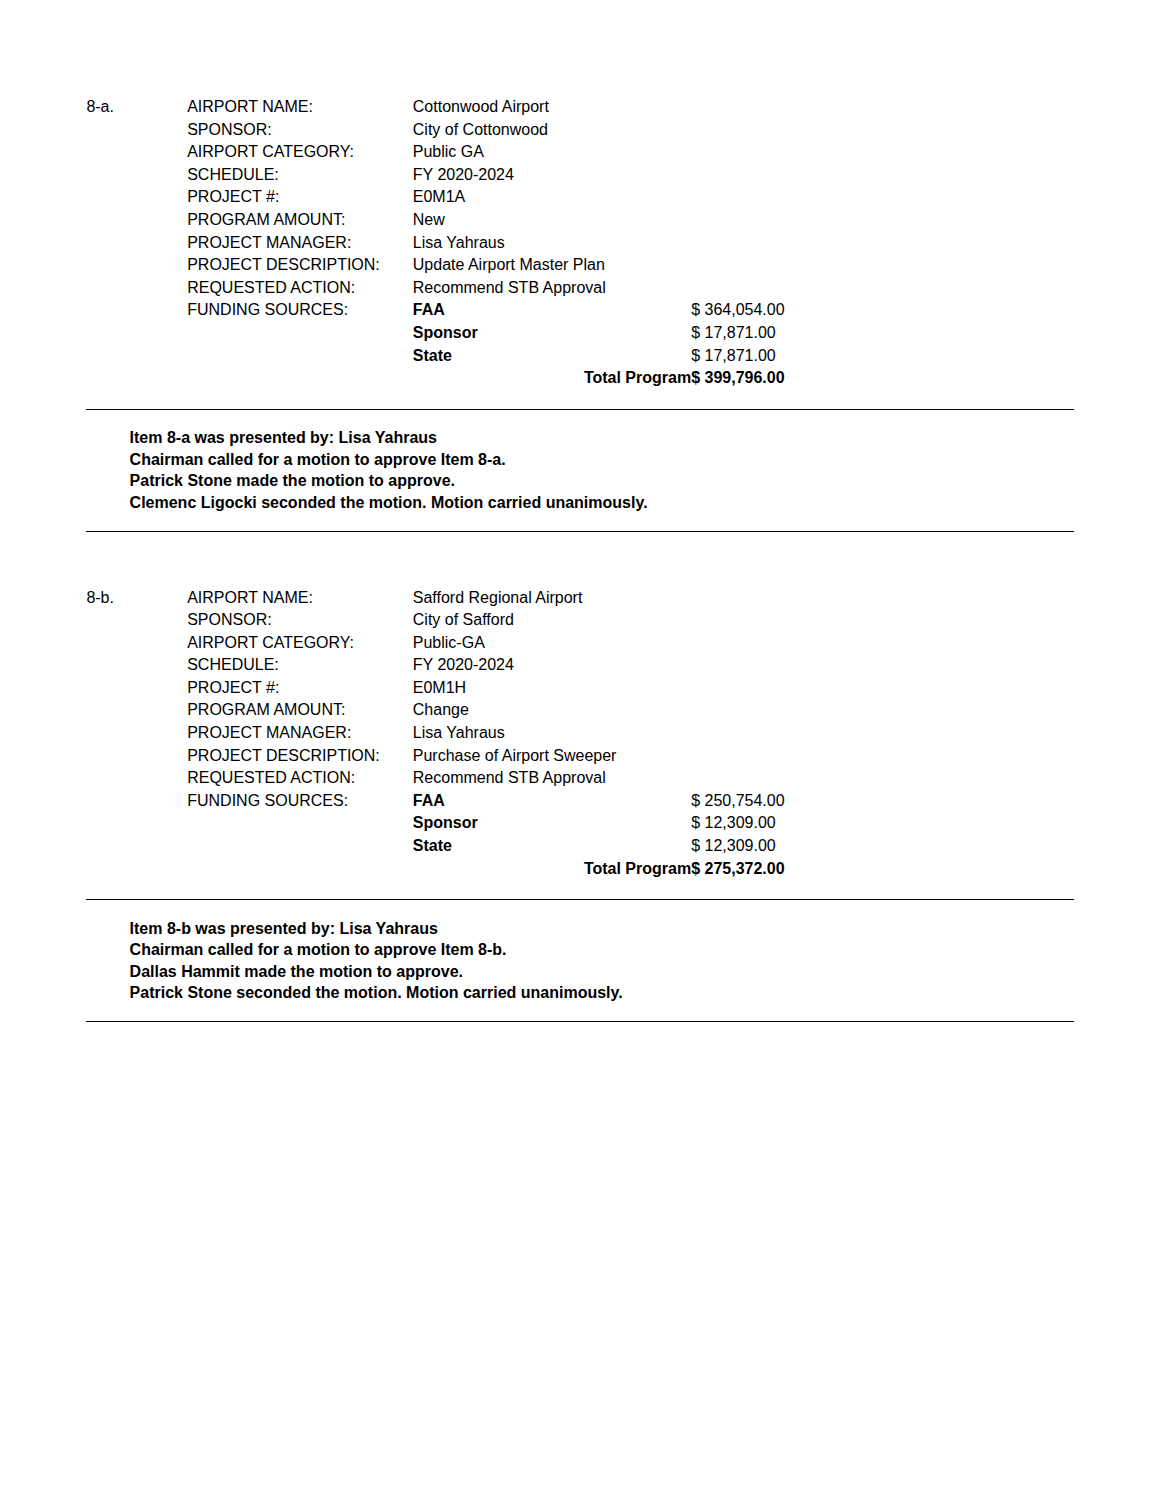| 8-a. | AIRPORT NAME: | Cottonwood Airport | |
| | SPONSOR: | City of Cottonwood | |
| | AIRPORT CATEGORY: | Public GA | |
| | SCHEDULE: | FY 2020-2024 | |
| | PROJECT #: | E0M1A | |
| | PROGRAM AMOUNT: | New | |
| | PROJECT MANAGER: | Lisa Yahraus | |
| | PROJECT DESCRIPTION: | Update Airport Master Plan | |
| | REQUESTED ACTION: | Recommend STB Approval | |
| | FUNDING SOURCES: | FAA | $ 364,054.00 |
| | | Sponsor | $ 17,871.00 |
| | | State | $ 17,871.00 |
| | | Total Program | $ 399,796.00 |
Item 8-a was presented by: Lisa Yahraus
Chairman called for a motion to approve Item 8-a.
Patrick Stone made the motion to approve.
Clemenc Ligocki seconded the motion. Motion carried unanimously.
| 8-b. | AIRPORT NAME: | Safford Regional Airport | |
| | SPONSOR: | City of Safford | |
| | AIRPORT CATEGORY: | Public-GA | |
| | SCHEDULE: | FY 2020-2024 | |
| | PROJECT #: | E0M1H | |
| | PROGRAM AMOUNT: | Change | |
| | PROJECT MANAGER: | Lisa Yahraus | |
| | PROJECT DESCRIPTION: | Purchase of Airport Sweeper | |
| | REQUESTED ACTION: | Recommend STB Approval | |
| | FUNDING SOURCES: | FAA | $ 250,754.00 |
| | | Sponsor | $ 12,309.00 |
| | | State | $ 12,309.00 |
| | | Total Program | $ 275,372.00 |
Item 8-b was presented by: Lisa Yahraus
Chairman called for a motion to approve Item 8-b.
Dallas Hammit made the motion to approve.
Patrick Stone seconded the motion. Motion carried unanimously.